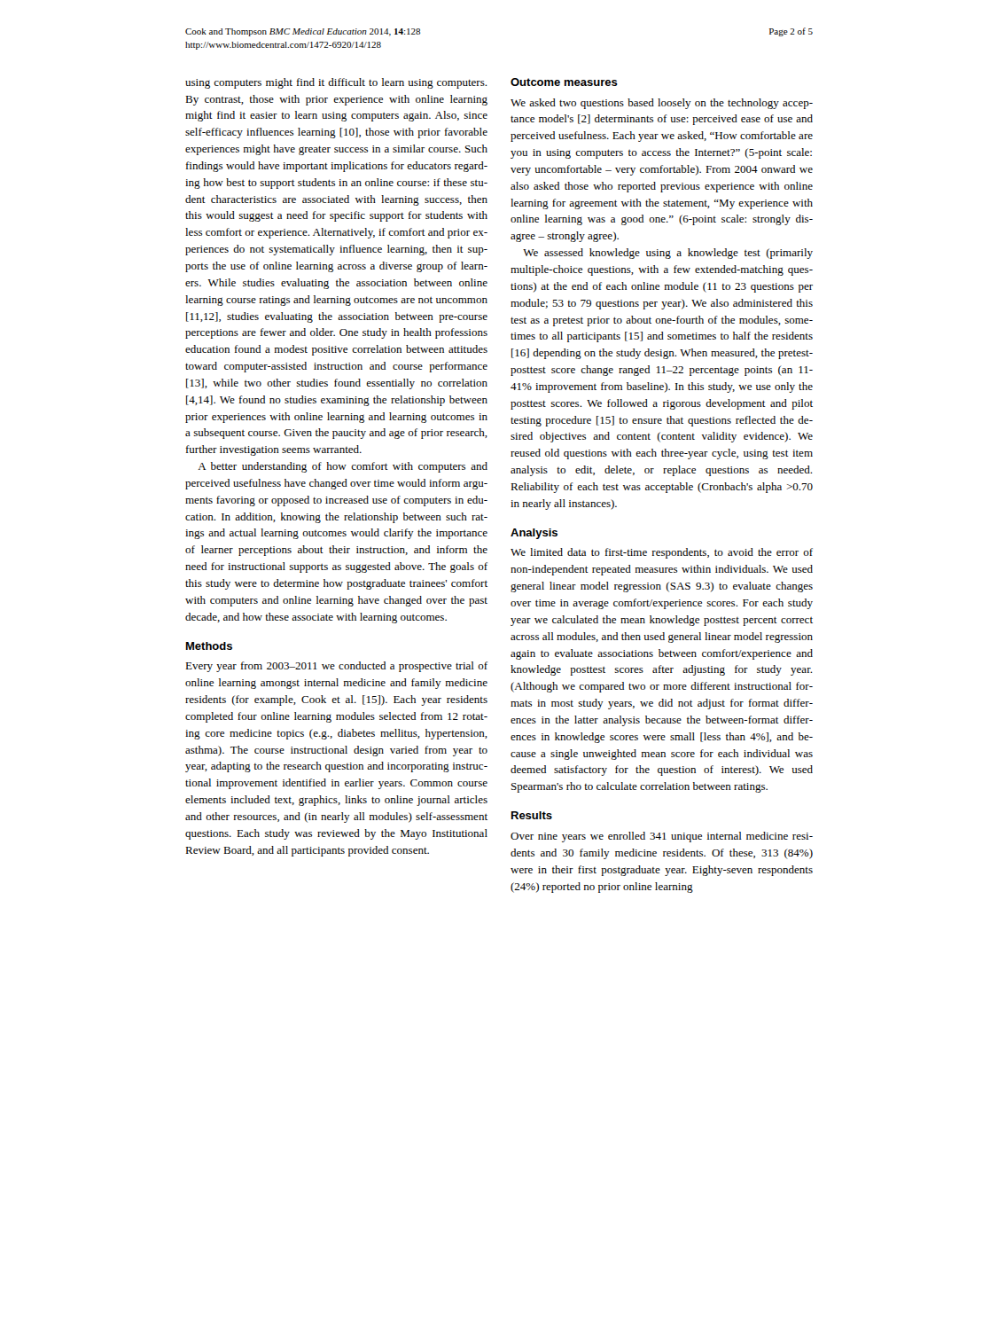Cook and Thompson BMC Medical Education 2014, 14:128
http://www.biomedcentral.com/1472-6920/14/128
Page 2 of 5
using computers might find it difficult to learn using computers. By contrast, those with prior experience with online learning might find it easier to learn using computers again. Also, since self-efficacy influences learning [10], those with prior favorable experiences might have greater success in a similar course. Such findings would have important implications for educators regarding how best to support students in an online course: if these student characteristics are associated with learning success, then this would suggest a need for specific support for students with less comfort or experience. Alternatively, if comfort and prior experiences do not systematically influence learning, then it supports the use of online learning across a diverse group of learners. While studies evaluating the association between online learning course ratings and learning outcomes are not uncommon [11,12], studies evaluating the association between pre-course perceptions are fewer and older. One study in health professions education found a modest positive correlation between attitudes toward computer-assisted instruction and course performance [13], while two other studies found essentially no correlation [4,14]. We found no studies examining the relationship between prior experiences with online learning and learning outcomes in a subsequent course. Given the paucity and age of prior research, further investigation seems warranted.
A better understanding of how comfort with computers and perceived usefulness have changed over time would inform arguments favoring or opposed to increased use of computers in education. In addition, knowing the relationship between such ratings and actual learning outcomes would clarify the importance of learner perceptions about their instruction, and inform the need for instructional supports as suggested above. The goals of this study were to determine how postgraduate trainees' comfort with computers and online learning have changed over the past decade, and how these associate with learning outcomes.
Methods
Every year from 2003–2011 we conducted a prospective trial of online learning amongst internal medicine and family medicine residents (for example, Cook et al. [15]). Each year residents completed four online learning modules selected from 12 rotating core medicine topics (e.g., diabetes mellitus, hypertension, asthma). The course instructional design varied from year to year, adapting to the research question and incorporating instructional improvement identified in earlier years. Common course elements included text, graphics, links to online journal articles and other resources, and (in nearly all modules) self-assessment questions. Each study was reviewed by the Mayo Institutional Review Board, and all participants provided consent.
Outcome measures
We asked two questions based loosely on the technology acceptance model's [2] determinants of use: perceived ease of use and perceived usefulness. Each year we asked, “How comfortable are you in using computers to access the Internet?” (5-point scale: very uncomfortable – very comfortable). From 2004 onward we also asked those who reported previous experience with online learning for agreement with the statement, “My experience with online learning was a good one.” (6-point scale: strongly disagree – strongly agree).
We assessed knowledge using a knowledge test (primarily multiple-choice questions, with a few extended-matching questions) at the end of each online module (11 to 23 questions per module; 53 to 79 questions per year). We also administered this test as a pretest prior to about one-fourth of the modules, sometimes to all participants [15] and sometimes to half the residents [16] depending on the study design. When measured, the pretest-posttest score change ranged 11–22 percentage points (an 11-41% improvement from baseline). In this study, we use only the posttest scores. We followed a rigorous development and pilot testing procedure [15] to ensure that questions reflected the desired objectives and content (content validity evidence). We reused old questions with each three-year cycle, using test item analysis to edit, delete, or replace questions as needed. Reliability of each test was acceptable (Cronbach's alpha >0.70 in nearly all instances).
Analysis
We limited data to first-time respondents, to avoid the error of non-independent repeated measures within individuals. We used general linear model regression (SAS 9.3) to evaluate changes over time in average comfort/experience scores. For each study year we calculated the mean knowledge posttest percent correct across all modules, and then used general linear model regression again to evaluate associations between comfort/experience and knowledge posttest scores after adjusting for study year. (Although we compared two or more different instructional formats in most study years, we did not adjust for format differences in the latter analysis because the between-format differences in knowledge scores were small [less than 4%], and because a single unweighted mean score for each individual was deemed satisfactory for the question of interest). We used Spearman's rho to calculate correlation between ratings.
Results
Over nine years we enrolled 341 unique internal medicine residents and 30 family medicine residents. Of these, 313 (84%) were in their first postgraduate year. Eighty-seven respondents (24%) reported no prior online learning